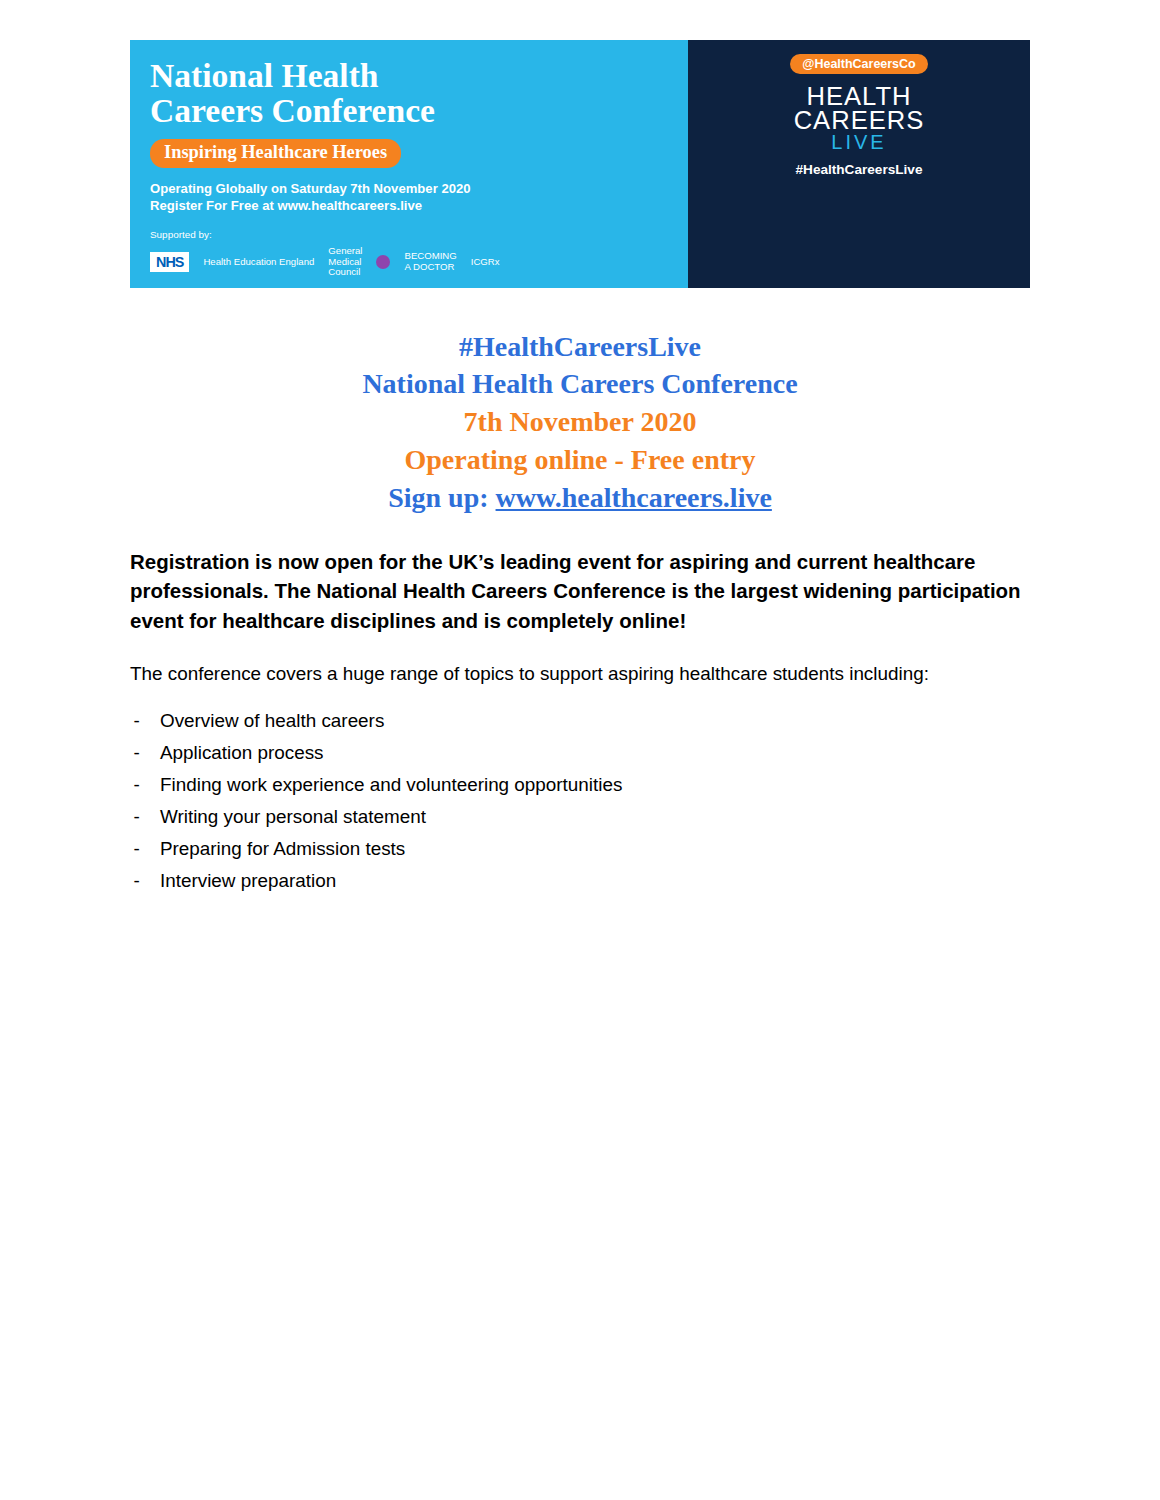National Health
Careers Conference
Inspiring Healthcare Heroes
Operating Globally on Saturday 7th November 2020
Register For Free at www.healthcareers.live
Supported by:
NHS Health Education England General
Medical
Council BECOMING
A DOCTOR ICGRx
@HealthCareersCo
HEALTH CAREERS LIVE
#HealthCareersLive
#HealthCareersLive National Health Careers Conference 7th November 2020 Operating online - Free entry Sign up: www.healthcareers.live
Registration is now open for the UK’s leading event for aspiring and current healthcare professionals. The National Health Careers Conference is the largest widening participation event for healthcare disciplines and is completely online!
The conference covers a huge range of topics to support aspiring healthcare students including:
Overview of health careers
Application process
Finding work experience and volunteering opportunities
Writing your personal statement
Preparing for Admission tests
Interview preparation